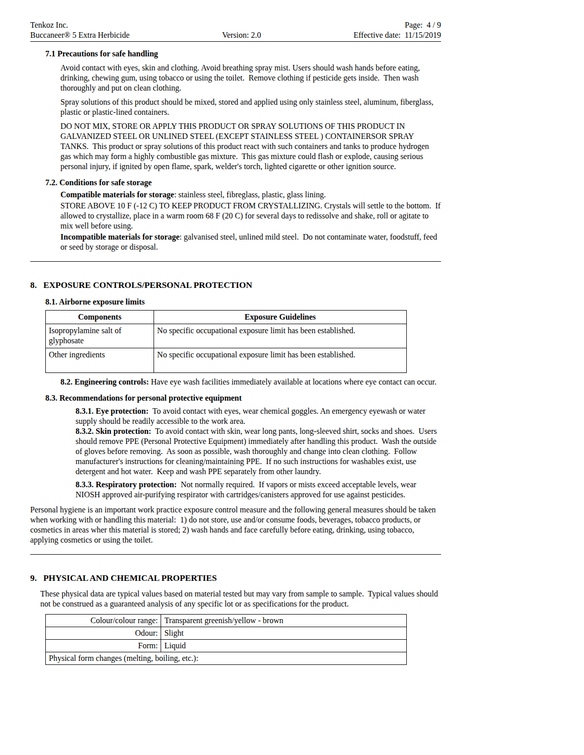Tenkoz Inc. Page: 4 / 9
Buccaneer® 5 Extra Herbicide Version: 2.0 Effective date: 11/15/2019
7.1 Precautions for safe handling
Avoid contact with eyes, skin and clothing. Avoid breathing spray mist. Users should wash hands before eating, drinking, chewing gum, using tobacco or using the toilet. Remove clothing if pesticide gets inside. Then wash thoroughly and put on clean clothing.
Spray solutions of this product should be mixed, stored and applied using only stainless steel, aluminum, fiberglass, plastic or plastic-lined containers.
DO NOT MIX, STORE OR APPLY THIS PRODUCT OR SPRAY SOLUTIONS OF THIS PRODUCT IN GALVANIZED STEEL OR UNLINED STEEL (EXCEPT STAINLESS STEEL ) CONTAINERSOR SPRAY TANKS. This product or spray solutions of this product react with such containers and tanks to produce hydrogen gas which may form a highly combustible gas mixture. This gas mixture could flash or explode, causing serious personal injury, if ignited by open flame, spark, welder's torch, lighted cigarette or other ignition source.
7.2. Conditions for safe storage
Compatible materials for storage: stainless steel, fibreglass, plastic, glass lining.
STORE ABOVE 10 F (-12 C) TO KEEP PRODUCT FROM CRYSTALLIZING. Crystals will settle to the bottom. If allowed to crystallize, place in a warm room 68 F (20 C) for several days to redissolve and shake, roll or agitate to mix well before using.
Incompatible materials for storage: galvanised steel, unlined mild steel. Do not contaminate water, foodstuff, feed or seed by storage or disposal.
8. EXPOSURE CONTROLS/PERSONAL PROTECTION
8.1. Airborne exposure limits
| Components | Exposure Guidelines |
| --- | --- |
| Isopropylamine salt of glyphosate | No specific occupational exposure limit has been established. |
| Other ingredients | No specific occupational exposure limit has been established. |
8.2. Engineering controls: Have eye wash facilities immediately available at locations where eye contact can occur.
8.3. Recommendations for personal protective equipment
8.3.1. Eye protection: To avoid contact with eyes, wear chemical goggles. An emergency eyewash or water supply should be readily accessible to the work area.
8.3.2. Skin protection: To avoid contact with skin, wear long pants, long-sleeved shirt, socks and shoes. Users should remove PPE (Personal Protective Equipment) immediately after handling this product. Wash the outside of gloves before removing. As soon as possible, wash thoroughly and change into clean clothing. Follow manufacturer's instructions for cleaning/maintaining PPE. If no such instructions for washables exist, use detergent and hot water. Keep and wash PPE separately from other laundry.
8.3.3. Respiratory protection: Not normally required. If vapors or mists exceed acceptable levels, wear NIOSH approved air-purifying respirator with cartridges/canisters approved for use against pesticides.
Personal hygiene is an important work practice exposure control measure and the following general measures should be taken when working with or handling this material: 1) do not store, use and/or consume foods, beverages, tobacco products, or cosmetics in areas wher this material is stored; 2) wash hands and face carefully before eating, drinking, using tobacco, applying cosmetics or using the toilet.
9. PHYSICAL AND CHEMICAL PROPERTIES
These physical data are typical values based on material tested but may vary from sample to sample. Typical values should not be construed as a guaranteed analysis of any specific lot or as specifications for the product.
| Colour/colour range: | Transparent greenish/yellow - brown |
| Odour: | Slight |
| Form: | Liquid |
| Physical form changes (melting, boiling, etc.): |